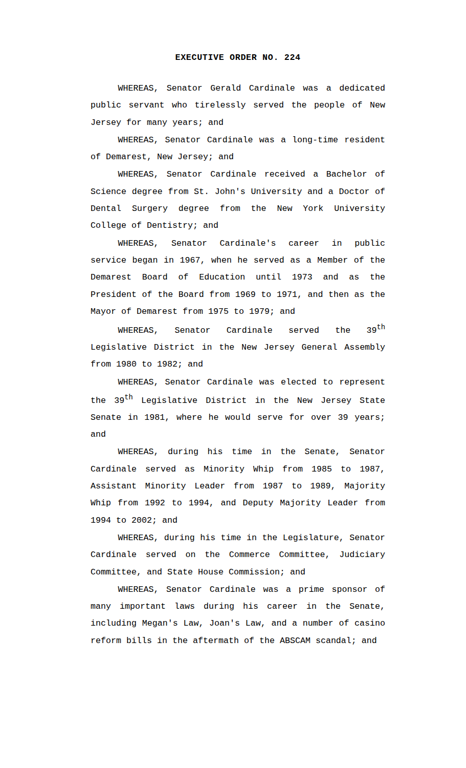Executive Order No. 224
WHEREAS, Senator Gerald Cardinale was a dedicated public servant who tirelessly served the people of New Jersey for many years; and
WHEREAS, Senator Cardinale was a long-time resident of Demarest, New Jersey; and
WHEREAS, Senator Cardinale received a Bachelor of Science degree from St. John's University and a Doctor of Dental Surgery degree from the New York University College of Dentistry; and
WHEREAS, Senator Cardinale's career in public service began in 1967, when he served as a Member of the Demarest Board of Education until 1973 and as the President of the Board from 1969 to 1971, and then as the Mayor of Demarest from 1975 to 1979; and
WHEREAS, Senator Cardinale served the 39th Legislative District in the New Jersey General Assembly from 1980 to 1982; and
WHEREAS, Senator Cardinale was elected to represent the 39th Legislative District in the New Jersey State Senate in 1981, where he would serve for over 39 years; and
WHEREAS, during his time in the Senate, Senator Cardinale served as Minority Whip from 1985 to 1987, Assistant Minority Leader from 1987 to 1989, Majority Whip from 1992 to 1994, and Deputy Majority Leader from 1994 to 2002; and
WHEREAS, during his time in the Legislature, Senator Cardinale served on the Commerce Committee, Judiciary Committee, and State House Commission; and
WHEREAS, Senator Cardinale was a prime sponsor of many important laws during his career in the Senate, including Megan's Law, Joan's Law, and a number of casino reform bills in the aftermath of the ABSCAM scandal; and